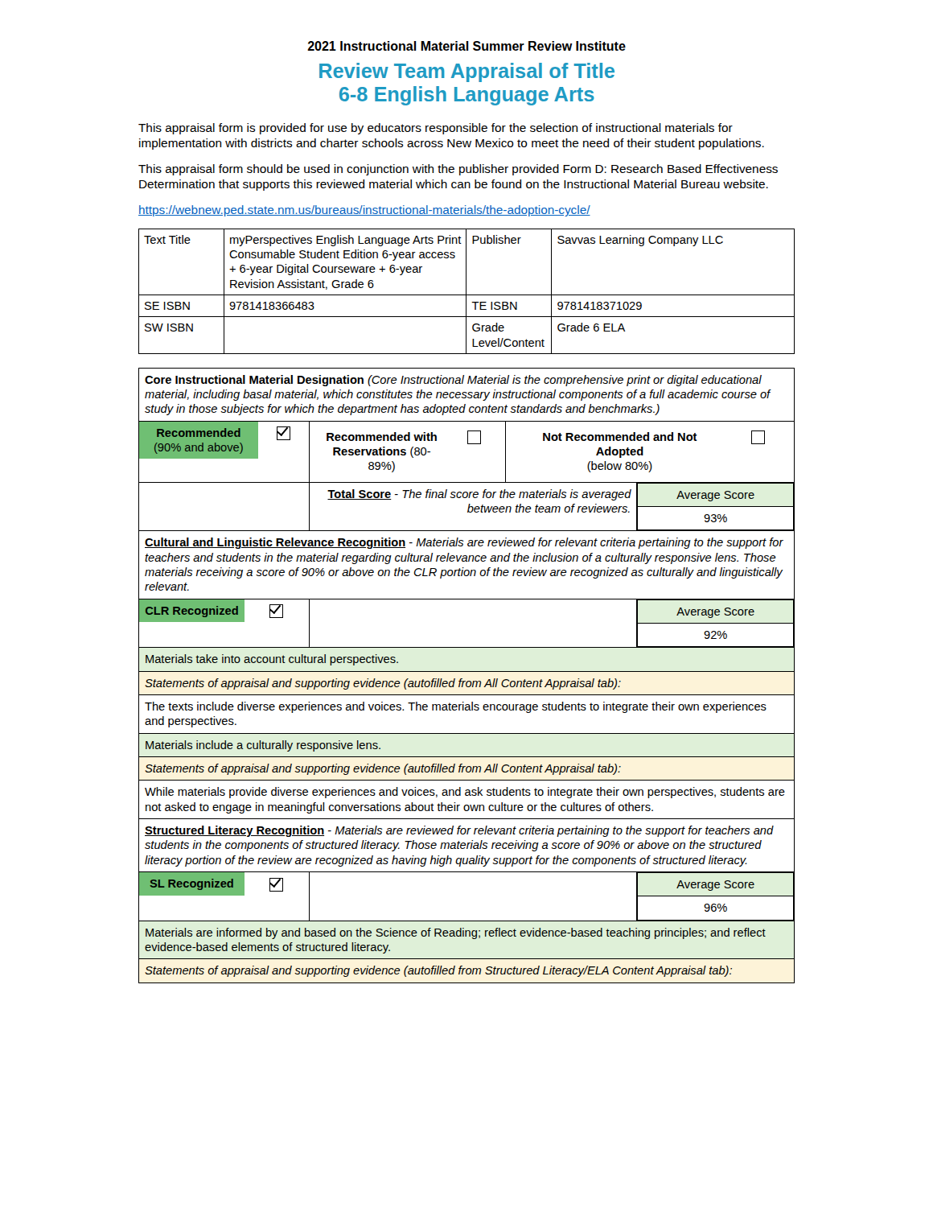2021 Instructional Material Summer Review Institute
Review Team Appraisal of Title
6-8 English Language Arts
This appraisal form is provided for use by educators responsible for the selection of instructional materials for implementation with districts and charter schools across New Mexico to meet the need of their student populations.
This appraisal form should be used in conjunction with the publisher provided Form D: Research Based Effectiveness Determination that supports this reviewed material which can be found on the Instructional Material Bureau website.
https://webnew.ped.state.nm.us/bureaus/instructional-materials/the-adoption-cycle/
| Text Title | myPerspectives English Language Arts Print Consumable Student Edition 6-year access + 6-year Digital Courseware + 6-year Revision Assistant, Grade 6 | Publisher | Savvas Learning Company LLC |
| SE ISBN | 9781418366483 | TE ISBN | 9781418371029 |
| SW ISBN | | Grade Level/Content | Grade 6 ELA |
| Core Instructional Material Designation (Core Instructional Material is the comprehensive print or digital educational material, including basal material, which constitutes the necessary instructional components of a full academic course of study in those subjects for which the department has adopted content standards and benchmarks.) |
| / Recommended (90% and above) / / | / Recommended with Reservations (80-89%) / / | / Not Recommended and Not Adopted (below 80%) / / |
| | Total Score - The final score for the materials is averaged between the team of reviewers. | / Average Score / / 93% / |
| Cultural and Linguistic Relevance Recognition - Materials are reviewed for relevant criteria pertaining to the support for teachers and students in the material regarding cultural relevance and the inclusion of a culturally responsive lens. Those materials receiving a score of 90% or above on the CLR portion of the review are recognized as culturally and linguistically relevant. |
| / CLR Recognized / / | | / Average Score / / 92% / |
| Materials take into account cultural perspectives. |
| Statements of appraisal and supporting evidence (autofilled from All Content Appraisal tab): |
| The texts include diverse experiences and voices. The materials encourage students to integrate their own experiences and perspectives. |
| Materials include a culturally responsive lens. |
| Statements of appraisal and supporting evidence (autofilled from All Content Appraisal tab): |
| While materials provide diverse experiences and voices, and ask students to integrate their own perspectives, students are not asked to engage in meaningful conversations about their own culture or the cultures of others. |
| Structured Literacy Recognition - Materials are reviewed for relevant criteria pertaining to the support for teachers and students in the components of structured literacy. Those materials receiving a score of 90% or above on the structured literacy portion of the review are recognized as having high quality support for the components of structured literacy. |
| / SL Recognized / / | | / Average Score / / 96% / |
| Materials are informed by and based on the Science of Reading; reflect evidence-based teaching principles; and reflect evidence-based elements of structured literacy. |
| Statements of appraisal and supporting evidence (autofilled from Structured Literacy/ELA Content Appraisal tab): |